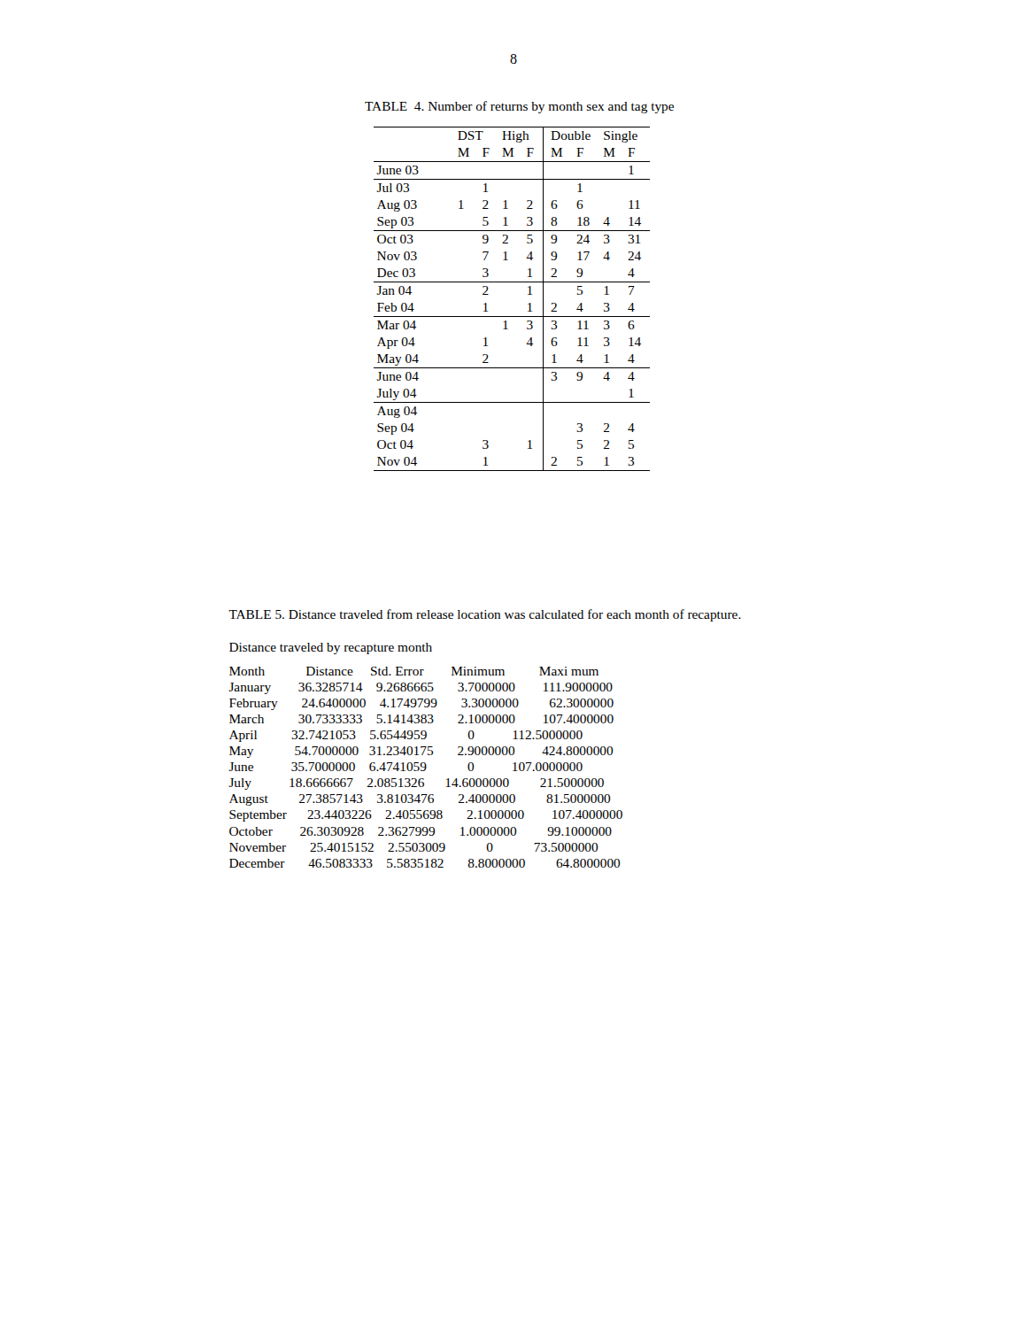8
TABLE 4. Number of returns by month sex and tag type
| | DST | High | Double | Single |
| | M | F | M | F | M | F | M | F |
| June 03 | | | | | | | | 1 |
| Jul 03 | | 1 | | | | 1 | | |
| Aug 03 | 1 | 2 | 1 | 2 | 6 | 6 | | 11 |
| Sep 03 | | 5 | 1 | 3 | 8 | 18 | 4 | 14 |
| Oct 03 | | 9 | 2 | 5 | 9 | 24 | 3 | 31 |
| Nov 03 | | 7 | 1 | 4 | 9 | 17 | 4 | 24 |
| Dec 03 | | 3 | | 1 | 2 | 9 | | 4 |
| Jan 04 | | 2 | | 1 | | 5 | 1 | 7 |
| Feb 04 | | 1 | | 1 | 2 | 4 | 3 | 4 |
| Mar 04 | | | 1 | 3 | 3 | 11 | 3 | 6 |
| Apr 04 | | 1 | | 4 | 6 | 11 | 3 | 14 |
| May 04 | | 2 | | | 1 | 4 | 1 | 4 |
| June 04 | | | | | 3 | 9 | 4 | 4 |
| July 04 | | | | | | | | 1 |
| Aug 04 | | | | | | | | |
| Sep 04 | | | | | | 3 | 2 | 4 |
| Oct 04 | | 3 | | 1 | | 5 | 2 | 5 |
| Nov 04 | | 1 | | | 2 | 5 | 1 | 3 |
TABLE 5. Distance traveled from release location was calculated for each month of recapture.
Distance traveled by recapture month
Month            Distance     Std. Error        Minimum          Maxi mum
January        36.3285714    9.2686665       3.7000000        111.9000000
February       24.6400000    4.1749799       3.3000000         62.3000000
March          30.7333333    5.1414383       2.1000000        107.4000000
April          32.7421053    5.6544959            0           112.5000000
May            54.7000000   31.2340175       2.9000000        424.8000000
June           35.7000000    6.4741059            0           107.0000000
July           18.6666667    2.0851326      14.6000000         21.5000000
August         27.3857143    3.8103476       2.4000000         81.5000000
September      23.4403226    2.4055698       2.1000000        107.4000000
October        26.3030928    2.3627999       1.0000000         99.1000000
November       25.4015152    2.5503009            0            73.5000000
December       46.5083333    5.5835182       8.8000000         64.8000000